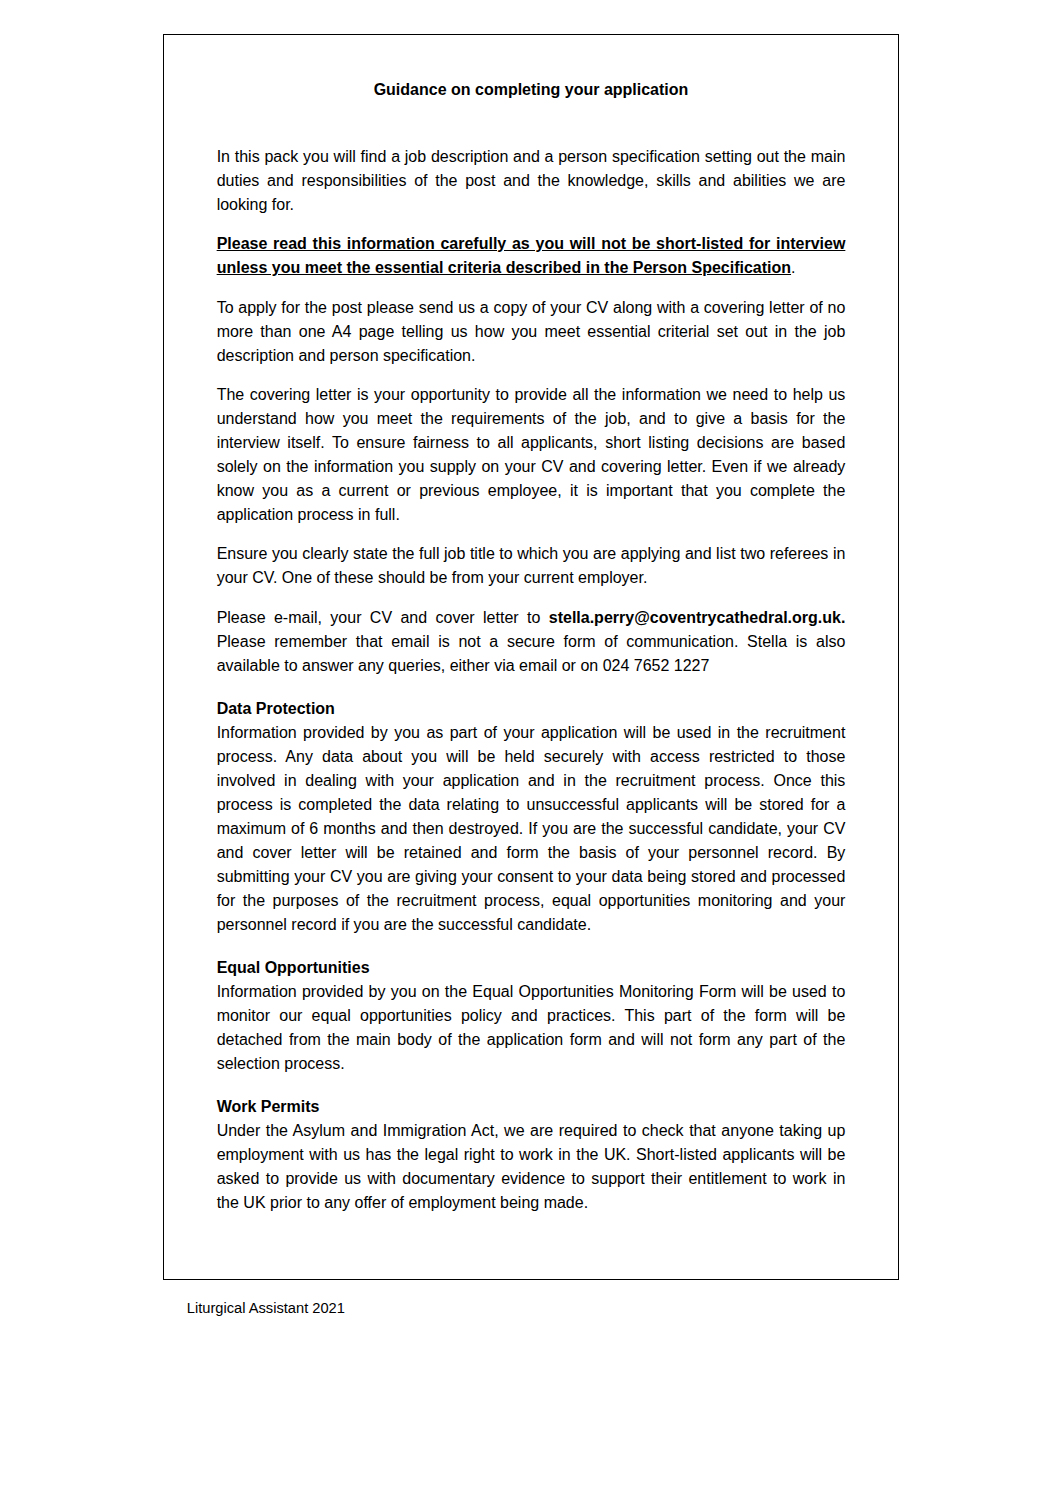Guidance on completing your application
In this pack you will find a job description and a person specification setting out the main duties and responsibilities of the post and the knowledge, skills and abilities we are looking for.
Please read this information carefully as you will not be short-listed for interview unless you meet the essential criteria described in the Person Specification.
To apply for the post please send us a copy of your CV along with a covering letter of no more than one A4 page telling us how you meet essential criterial set out in the job description and person specification.
The covering letter is your opportunity to provide all the information we need to help us understand how you meet the requirements of the job, and to give a basis for the interview itself. To ensure fairness to all applicants, short listing decisions are based solely on the information you supply on your CV and covering letter. Even if we already know you as a current or previous employee, it is important that you complete the application process in full.
Ensure you clearly state the full job title to which you are applying and list two referees in your CV. One of these should be from your current employer.
Please e-mail, your CV and cover letter to stella.perry@coventrycathedral.org.uk. Please remember that email is not a secure form of communication. Stella is also available to answer any queries, either via email or on 024 7652 1227
Data Protection
Information provided by you as part of your application will be used in the recruitment process. Any data about you will be held securely with access restricted to those involved in dealing with your application and in the recruitment process. Once this process is completed the data relating to unsuccessful applicants will be stored for a maximum of 6 months and then destroyed. If you are the successful candidate, your CV and cover letter will be retained and form the basis of your personnel record. By submitting your CV you are giving your consent to your data being stored and processed for the purposes of the recruitment process, equal opportunities monitoring and your personnel record if you are the successful candidate.
Equal Opportunities
Information provided by you on the Equal Opportunities Monitoring Form will be used to monitor our equal opportunities policy and practices. This part of the form will be detached from the main body of the application form and will not form any part of the selection process.
Work Permits
Under the Asylum and Immigration Act, we are required to check that anyone taking up employment with us has the legal right to work in the UK. Short-listed applicants will be asked to provide us with documentary evidence to support their entitlement to work in the UK prior to any offer of employment being made.
Liturgical Assistant 2021